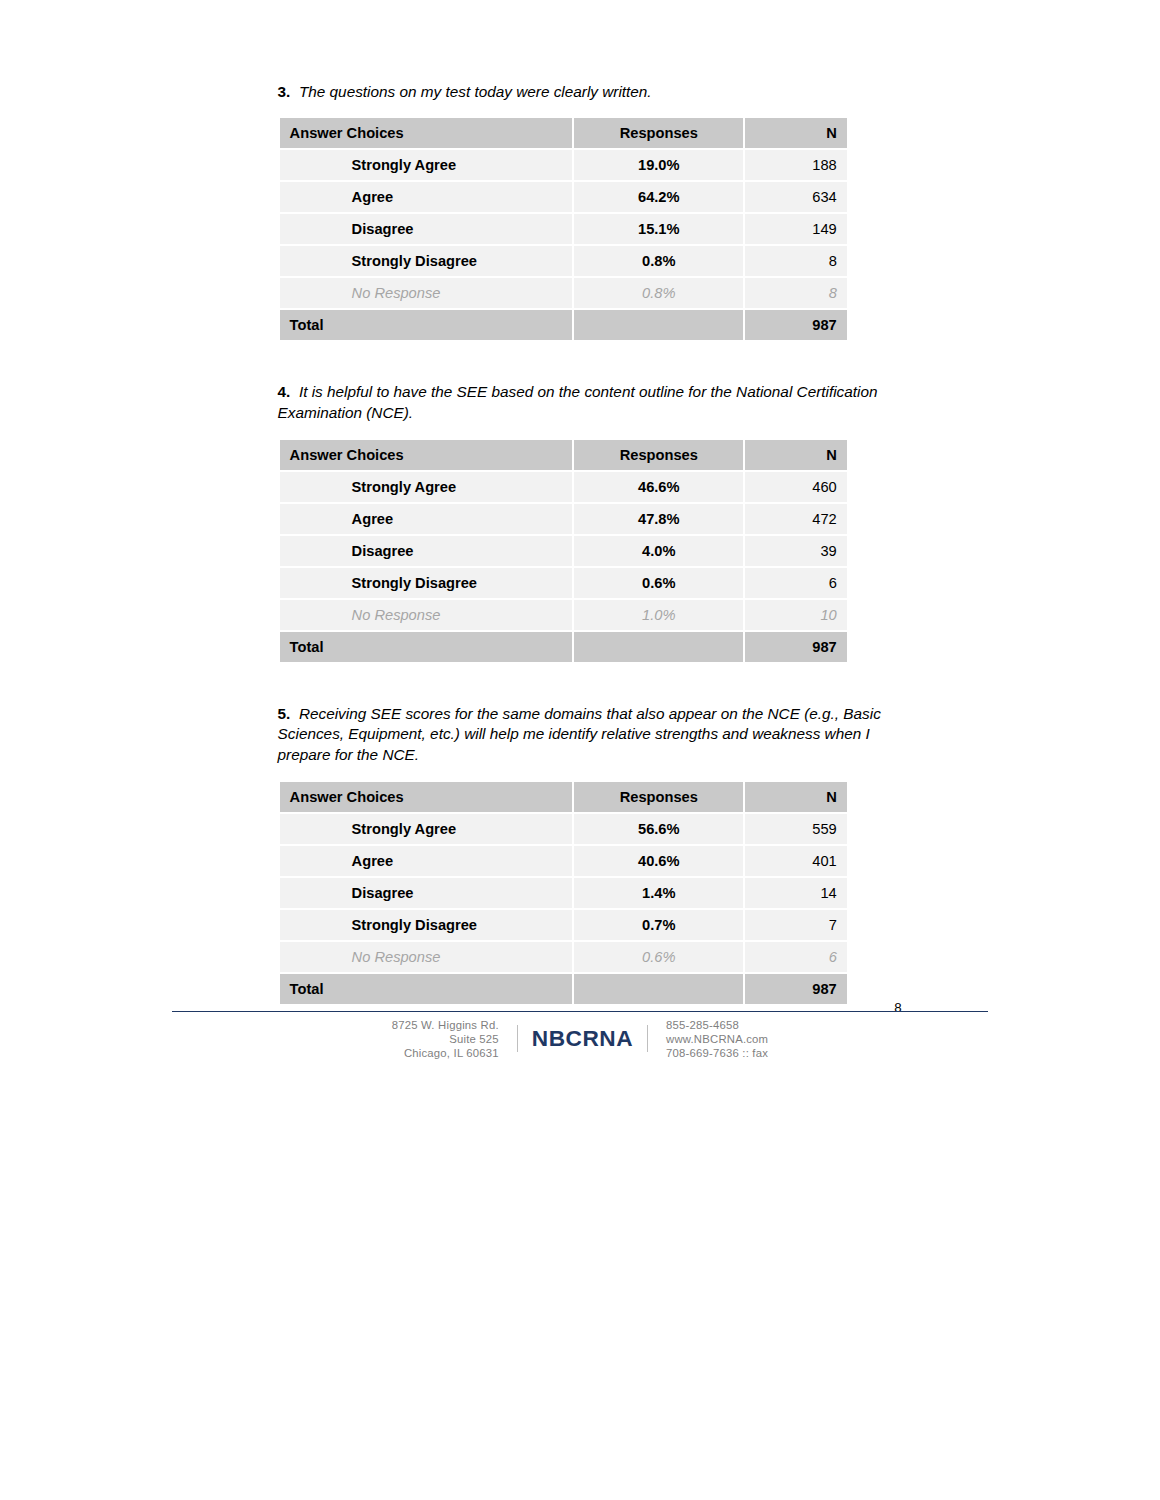3. The questions on my test today were clearly written.
| Answer Choices | Responses | N |
| --- | --- | --- |
| Strongly Agree | 19.0% | 188 |
| Agree | 64.2% | 634 |
| Disagree | 15.1% | 149 |
| Strongly Disagree | 0.8% | 8 |
| No Response | 0.8% | 8 |
| Total | | 987 |
4. It is helpful to have the SEE based on the content outline for the National Certification Examination (NCE).
| Answer Choices | Responses | N |
| --- | --- | --- |
| Strongly Agree | 46.6% | 460 |
| Agree | 47.8% | 472 |
| Disagree | 4.0% | 39 |
| Strongly Disagree | 0.6% | 6 |
| No Response | 1.0% | 10 |
| Total | | 987 |
5. Receiving SEE scores for the same domains that also appear on the NCE (e.g., Basic Sciences, Equipment, etc.) will help me identify relative strengths and weakness when I prepare for the NCE.
| Answer Choices | Responses | N |
| --- | --- | --- |
| Strongly Agree | 56.6% | 559 |
| Agree | 40.6% | 401 |
| Disagree | 1.4% | 14 |
| Strongly Disagree | 0.7% | 7 |
| No Response | 0.6% | 6 |
| Total | | 987 |
8
8725 W. Higgins Rd.
Suite 525
Chicago, IL 60631
NBCRNA
855-285-4658
www.NBCRNA.com
708-669-7636 :: fax